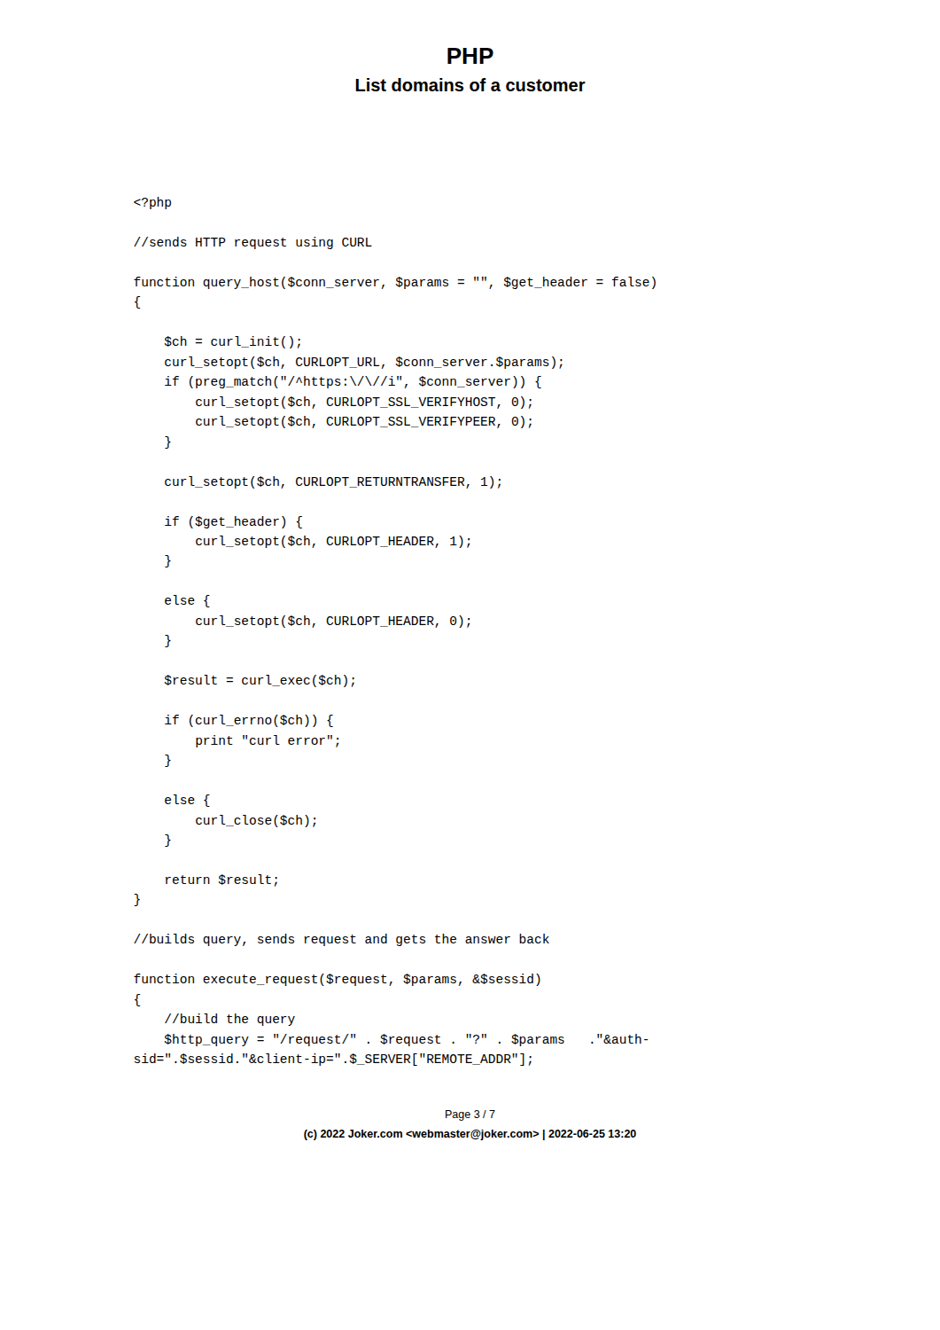PHP
List domains of a customer
<?php

//sends HTTP request using CURL

function query_host($conn_server, $params = "", $get_header = false)
{

    $ch = curl_init();
    curl_setopt($ch, CURLOPT_URL, $conn_server.$params);
    if (preg_match("/^https:\/\//i", $conn_server)) {
        curl_setopt($ch, CURLOPT_SSL_VERIFYHOST, 0);
        curl_setopt($ch, CURLOPT_SSL_VERIFYPEER, 0);
    }

    curl_setopt($ch, CURLOPT_RETURNTRANSFER, 1);

    if ($get_header) {
        curl_setopt($ch, CURLOPT_HEADER, 1);
    }

    else {
        curl_setopt($ch, CURLOPT_HEADER, 0);
    }

    $result = curl_exec($ch);

    if (curl_errno($ch)) {
        print "curl error";
    }

    else {
        curl_close($ch);
    }

    return $result;
}

//builds query, sends request and gets the answer back

function execute_request($request, $params, &$sessid)
{
    //build the query
    $http_query = "/request/" . $request . "?" . $params   ."&auth-sid=".$sessid."&client-ip=".$_SERVER["REMOTE_ADDR"];
Page 3 / 7
(c) 2022 Joker.com <webmaster@joker.com> | 2022-06-25 13:20